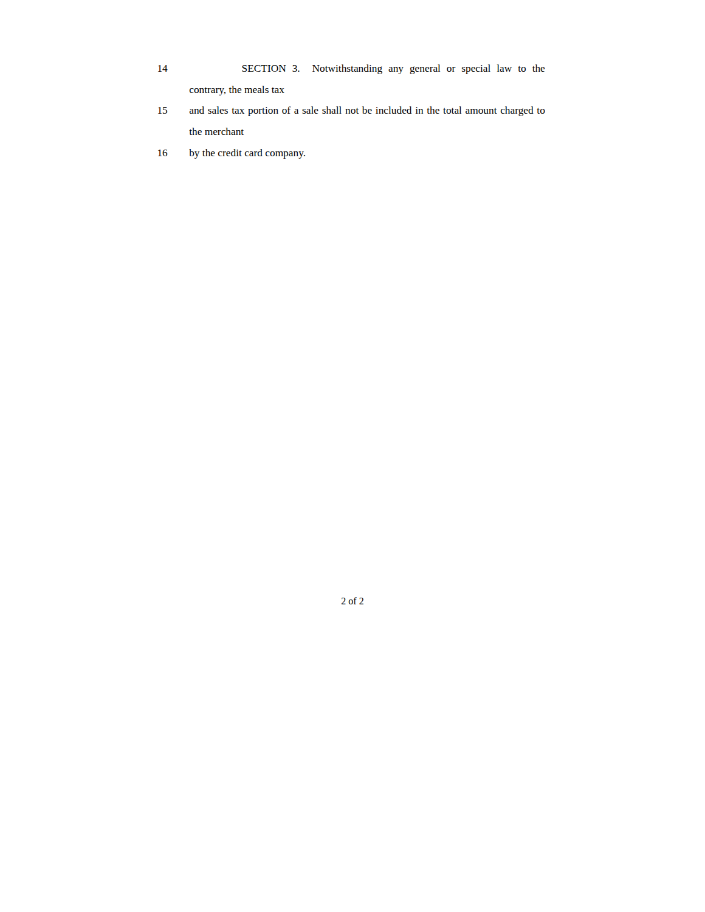14
SECTION 3. Notwithstanding any general or special law to the contrary, the meals tax
15
and sales tax portion of a sale shall not be included in the total amount charged to the merchant
16
by the credit card company.
2 of 2